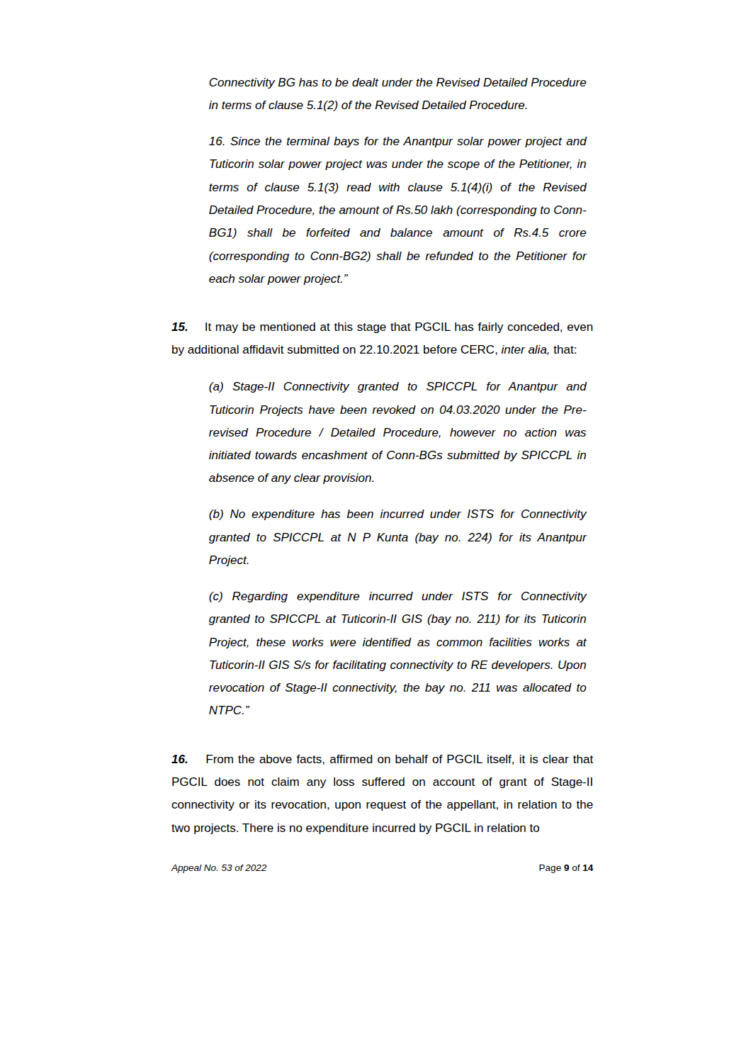Connectivity BG has to be dealt under the Revised Detailed Procedure in terms of clause 5.1(2) of the Revised Detailed Procedure.
16. Since the terminal bays for the Anantpur solar power project and Tuticorin solar power project was under the scope of the Petitioner, in terms of clause 5.1(3) read with clause 5.1(4)(i) of the Revised Detailed Procedure, the amount of Rs.50 lakh (corresponding to Conn-BG1) shall be forfeited and balance amount of Rs.4.5 crore (corresponding to Conn-BG2) shall be refunded to the Petitioner for each solar power project.”
15. It may be mentioned at this stage that PGCIL has fairly conceded, even by additional affidavit submitted on 22.10.2021 before CERC, inter alia, that:
(a) Stage-II Connectivity granted to SPICCPL for Anantpur and Tuticorin Projects have been revoked on 04.03.2020 under the Pre-revised Procedure / Detailed Procedure, however no action was initiated towards encashment of Conn-BGs submitted by SPICCPL in absence of any clear provision.
(b) No expenditure has been incurred under ISTS for Connectivity granted to SPICCPL at N P Kunta (bay no. 224) for its Anantpur Project.
(c) Regarding expenditure incurred under ISTS for Connectivity granted to SPICCPL at Tuticorin-II GIS (bay no. 211) for its Tuticorin Project, these works were identified as common facilities works at Tuticorin-II GIS S/s for facilitating connectivity to RE developers. Upon revocation of Stage-II connectivity, the bay no. 211 was allocated to NTPC.”
16. From the above facts, affirmed on behalf of PGCIL itself, it is clear that PGCIL does not claim any loss suffered on account of grant of Stage-II connectivity or its revocation, upon request of the appellant, in relation to the two projects. There is no expenditure incurred by PGCIL in relation to
Appeal No. 53 of 2022 Page 9 of 14